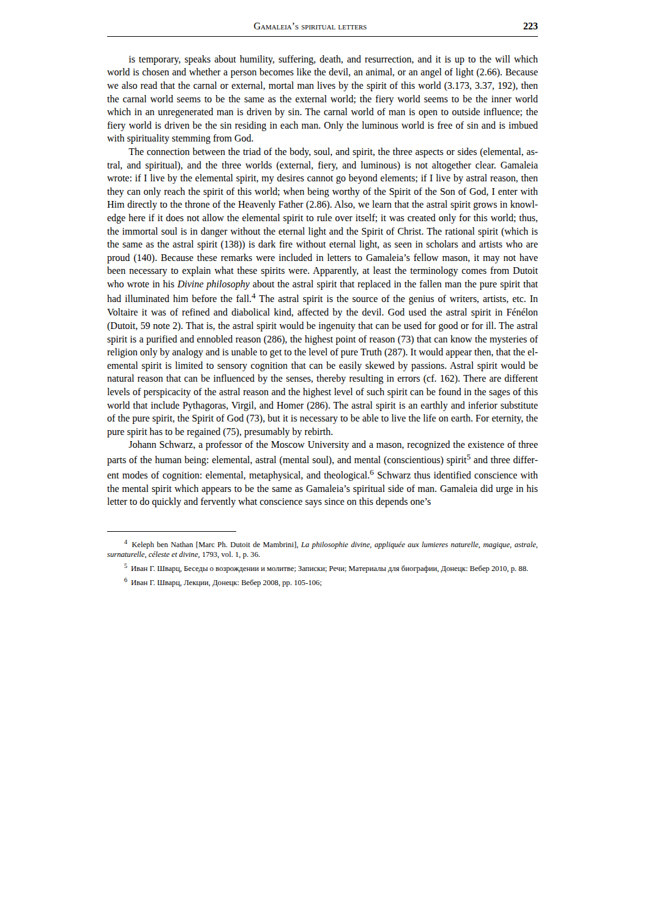Gamaleia’s spiritual letters 223
is temporary, speaks about humility, suffering, death, and resurrection, and it is up to the will which world is chosen and whether a person becomes like the devil, an animal, or an angel of light (2.66). Because we also read that the carnal or external, mortal man lives by the spirit of this world (3.173, 3.37, 192), then the carnal world seems to be the same as the external world; the fiery world seems to be the inner world which in an unregenerated man is driven by sin. The carnal world of man is open to outside influence; the fiery world is driven be the sin residing in each man. Only the luminous world is free of sin and is imbued with spirituality stemming from God.
The connection between the triad of the body, soul, and spirit, the three aspects or sides (elemental, astral, and spiritual), and the three worlds (external, fiery, and luminous) is not altogether clear. Gamaleia wrote: if I live by the elemental spirit, my desires cannot go beyond elements; if I live by astral reason, then they can only reach the spirit of this world; when being worthy of the Spirit of the Son of God, I enter with Him directly to the throne of the Heavenly Father (2.86). Also, we learn that the astral spirit grows in knowledge here if it does not allow the elemental spirit to rule over itself; it was created only for this world; thus, the immortal soul is in danger without the eternal light and the Spirit of Christ. The rational spirit (which is the same as the astral spirit (138)) is dark fire without eternal light, as seen in scholars and artists who are proud (140). Because these remarks were included in letters to Gamaleia’s fellow mason, it may not have been necessary to explain what these spirits were. Apparently, at least the terminology comes from Dutoit who wrote in his Divine philosophy about the astral spirit that replaced in the fallen man the pure spirit that had illuminated him before the fall.4 The astral spirit is the source of the genius of writers, artists, etc. In Voltaire it was of refined and diabolical kind, affected by the devil. God used the astral spirit in Fénélon (Dutoit, 59 note 2). That is, the astral spirit would be ingenuity that can be used for good or for ill. The astral spirit is a purified and ennobled reason (286), the highest point of reason (73) that can know the mysteries of religion only by analogy and is unable to get to the level of pure Truth (287). It would appear then, that the elemental spirit is limited to sensory cognition that can be easily skewed by passions. Astral spirit would be natural reason that can be influenced by the senses, thereby resulting in errors (cf. 162). There are different levels of perspicacity of the astral reason and the highest level of such spirit can be found in the sages of this world that include Pythagoras, Virgil, and Homer (286). The astral spirit is an earthly and inferior substitute of the pure spirit, the Spirit of God (73), but it is necessary to be able to live the life on earth. For eternity, the pure spirit has to be regained (75), presumably by rebirth.
Johann Schwarz, a professor of the Moscow University and a mason, recognized the existence of three parts of the human being: elemental, astral (mental soul), and mental (conscientious) spirit5 and three different modes of cognition: elemental, metaphysical, and theological.6 Schwarz thus identified conscience with the mental spirit which appears to be the same as Gamaleia’s spiritual side of man. Gamaleia did urge in his letter to do quickly and fervently what conscience says since on this depends one’s
4 Keleph ben Nathan [Marc Ph. Dutoit de Mambrini], La philosophie divine, appliquée aux lumieres naturelle, magique, astrale, surnaturelle, céleste et divine, 1793, vol. 1, p. 36.
5 Иван Г. Шварц, Беседы о возрождении и молитве; Записки; Речи; Материалы для биографии, Донецк: Вебер 2010, p. 88.
6 Иван Г. Шварц, Лекции, Донецк: Вебер 2008, pp. 105-106;